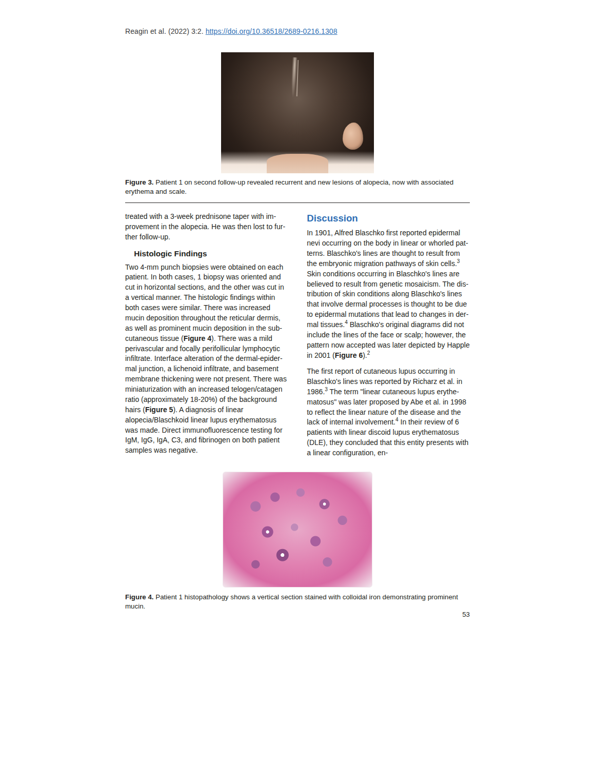Reagin et al. (2022) 3:2. https://doi.org/10.36518/2689-0216.1308
Figure 3. Patient 1 on second follow-up revealed recurrent and new lesions of alopecia, now with associated erythema and scale.
treated with a 3-week prednisone taper with improvement in the alopecia. He was then lost to further follow-up.
Histologic Findings
Two 4-mm punch biopsies were obtained on each patient. In both cases, 1 biopsy was oriented and cut in horizontal sections, and the other was cut in a vertical manner. The histologic findings within both cases were similar. There was increased mucin deposition throughout the reticular dermis, as well as prominent mucin deposition in the subcutaneous tissue (Figure 4). There was a mild perivascular and focally perifollicular lymphocytic infiltrate. Interface alteration of the dermal-epidermal junction, a lichenoid infiltrate, and basement membrane thickening were not present. There was miniaturization with an increased telogen/catagen ratio (approximately 18-20%) of the background hairs (Figure 5). A diagnosis of linear alopecia/Blaschkoid linear lupus erythematosus was made. Direct immunofluorescence testing for IgM, IgG, IgA, C3, and fibrinogen on both patient samples was negative.
Discussion
In 1901, Alfred Blaschko first reported epidermal nevi occurring on the body in linear or whorled patterns. Blaschko's lines are thought to result from the embryonic migration pathways of skin cells.3 Skin conditions occurring in Blaschko's lines are believed to result from genetic mosaicism. The distribution of skin conditions along Blaschko's lines that involve dermal processes is thought to be due to epidermal mutations that lead to changes in dermal tissues.4 Blaschko's original diagrams did not include the lines of the face or scalp; however, the pattern now accepted was later depicted by Happle in 2001 (Figure 6).2
The first report of cutaneous lupus occurring in Blaschko's lines was reported by Richarz et al. in 1986.3 The term "linear cutaneous lupus erythematosus" was later proposed by Abe et al. in 1998 to reflect the linear nature of the disease and the lack of internal involvement.4 In their review of 6 patients with linear discoid lupus erythematosus (DLE), they concluded that this entity presents with a linear configuration, en-
Figure 4. Patient 1 histopathology shows a vertical section stained with colloidal iron demonstrating prominent mucin.
53